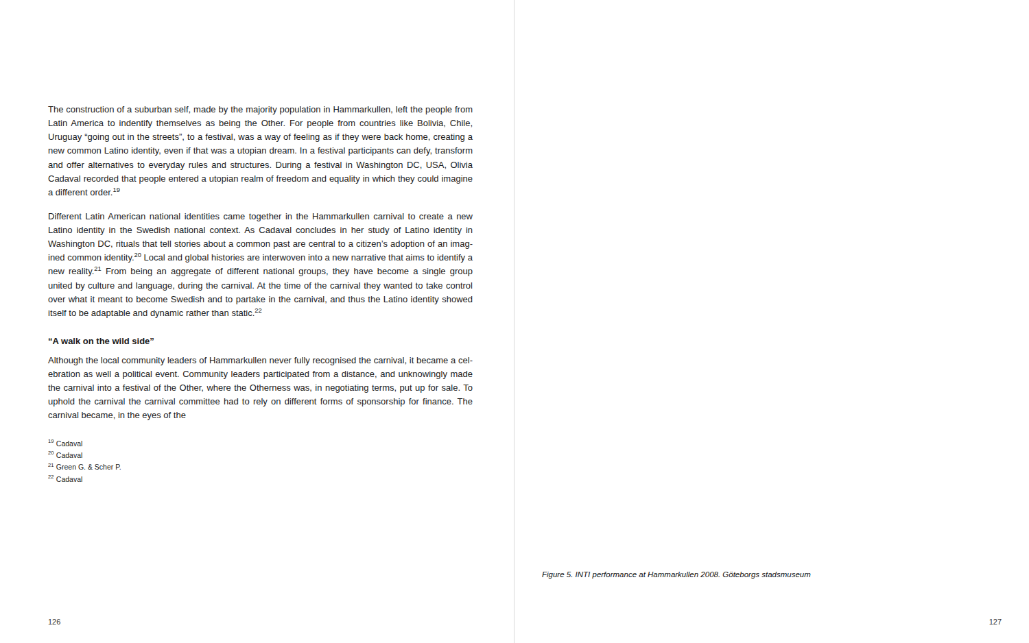The construction of a suburban self, made by the majority population in Hammarkullen, left the people from Latin America to indentify themselves as being the Other. For people from countries like Bolivia, Chile, Uruguay “going out in the streets”, to a festival, was a way of feeling as if they were back home, creating a new common Latino identity, even if that was a utopian dream. In a festival participants can defy, transform and offer alternatives to everyday rules and structures. During a festival in Washington DC, USA, Olivia Cadaval recorded that people entered a utopian realm of freedom and equality in which they could imagine a different order.19
Different Latin American national identities came together in the Hammarkullen carnival to create a new Latino identity in the Swedish national context. As Cadaval concludes in her study of Latino identity in Washington DC, rituals that tell stories about a common past are central to a citizen’s adoption of an imagined common identity.20 Local and global histories are interwoven into a new narrative that aims to identify a new reality.21 From being an aggregate of different national groups, they have become a single group united by culture and language, during the carnival. At the time of the carnival they wanted to take control over what it meant to become Swedish and to partake in the carnival, and thus the Latino identity showed itself to be adaptable and dynamic rather than static.22
“A walk on the wild side”
Although the local community leaders of Hammarkullen never fully recognised the carnival, it became a celebration as well a political event. Community leaders participated from a distance, and unknowingly made the carnival into a festival of the Other, where the Otherness was, in negotiating terms, put up for sale. To uphold the carnival the carnival committee had to rely on different forms of sponsorship for finance. The carnival became, in the eyes of the
19Cadaval
20Cadaval
21Green G. & Scher P.
22Cadaval
126
Figure 5. INTI performance at Hammarkullen 2008. Göteborgs stadsmuseum
127